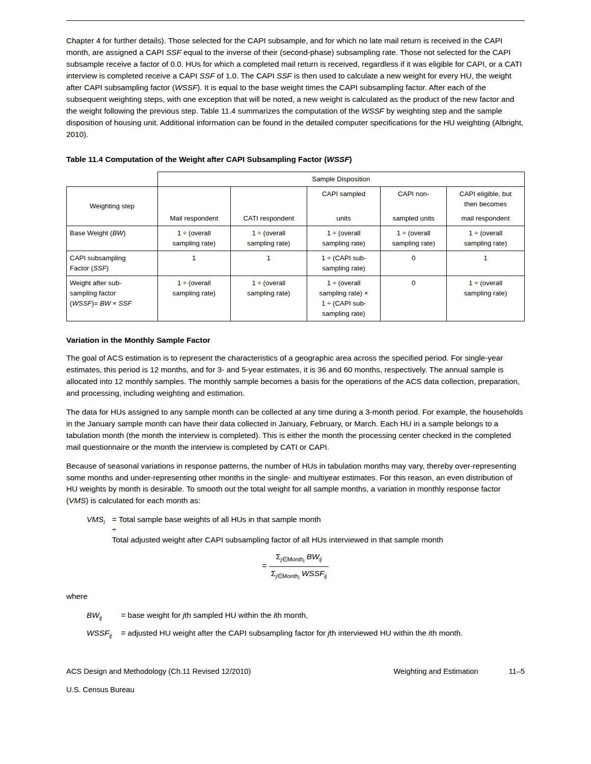Chapter 4 for further details). Those selected for the CAPI subsample, and for which no late mail return is received in the CAPI month, are assigned a CAPI SSF equal to the inverse of their (second-phase) subsampling rate. Those not selected for the CAPI subsample receive a factor of 0.0. HUs for which a completed mail return is received, regardless if it was eligible for CAPI, or a CATI interview is completed receive a CAPI SSF of 1.0. The CAPI SSF is then used to calculate a new weight for every HU, the weight after CAPI subsampling factor (WSSF). It is equal to the base weight times the CAPI subsampling factor. After each of the subsequent weighting steps, with one exception that will be noted, a new weight is calculated as the product of the new factor and the weight following the previous step. Table 11.4 summarizes the computation of the WSSF by weighting step and the sample disposition of housing unit. Additional information can be found in the detailed computer specifications for the HU weighting (Albright, 2010).
Table 11.4 Computation of the Weight after CAPI Subsampling Factor (WSSF)
| | Sample Disposition |
| Weighting step | Mail respondent | CATI respondent | CAPI sampled | CAPI non- | CAPI eligible, but then becomes |
| units | sampled units | mail respondent |
| Base Weight ( BW ) | 1 ÷ (overall sampling rate) | 1 ÷ (overall sampling rate) | 1 ÷ (overall sampling rate) | 1 ÷ (overall sampling rate) | 1 ÷ (overall sampling rate) |
| CAPI subsampling Factor ( SSF ) | 1 | 1 | 1 ÷ (CAPI sub- sampling rate) | 0 | 1 |
| Weight after sub- sampling factor ( WSSF )= BW × SSF | 1 ÷ (overall sampling rate) | 1 ÷ (overall sampling rate) | 1 ÷ (overall sampling rate) × 1 ÷ (CAPI sub- sampling rate) | 0 | 1 ÷ (overall sampling rate) |
Variation in the Monthly Sample Factor
The goal of ACS estimation is to represent the characteristics of a geographic area across the specified period. For single-year estimates, this period is 12 months, and for 3- and 5-year estimates, it is 36 and 60 months, respectively. The annual sample is allocated into 12 monthly samples. The monthly sample becomes a basis for the operations of the ACS data collection, preparation, and processing, including weighting and estimation.
The data for HUs assigned to any sample month can be collected at any time during a 3-month period. For example, the households in the January sample month can have their data collected in January, February, or March. Each HU in a sample belongs to a tabulation month (the month the interview is completed). This is either the month the processing center checked in the completed mail questionnaire or the month the interview is completed by CATI or CAPI.
Because of seasonal variations in response patterns, the number of HUs in tabulation months may vary, thereby over-representing some months and under-representing other months in the single- and multiyear estimates. For this reason, an even distribution of HU weights by month is desirable. To smooth out the total weight for all sample months, a variation in monthly response factor (VMS) is calculated for each month as:
| VMS i | = Total sample base weights of all HUs in that sample month ÷ Total adjusted weight after CAPI subsampling factor of all HUs interviewed in that sample month |
= Σj∈Monthi BWij Σj∈Monthi WSSFij
where
| BW ij | = base weight for j th sampled HU within the i th month, |
| WSSF ij | = adjusted HU weight after the CAPI subsampling factor for j th interviewed HU within the i th month. |
ACS Design and Methodology (Ch.11 Revised 12/2010) Weighting and Estimation 11–5
U.S. Census Bureau